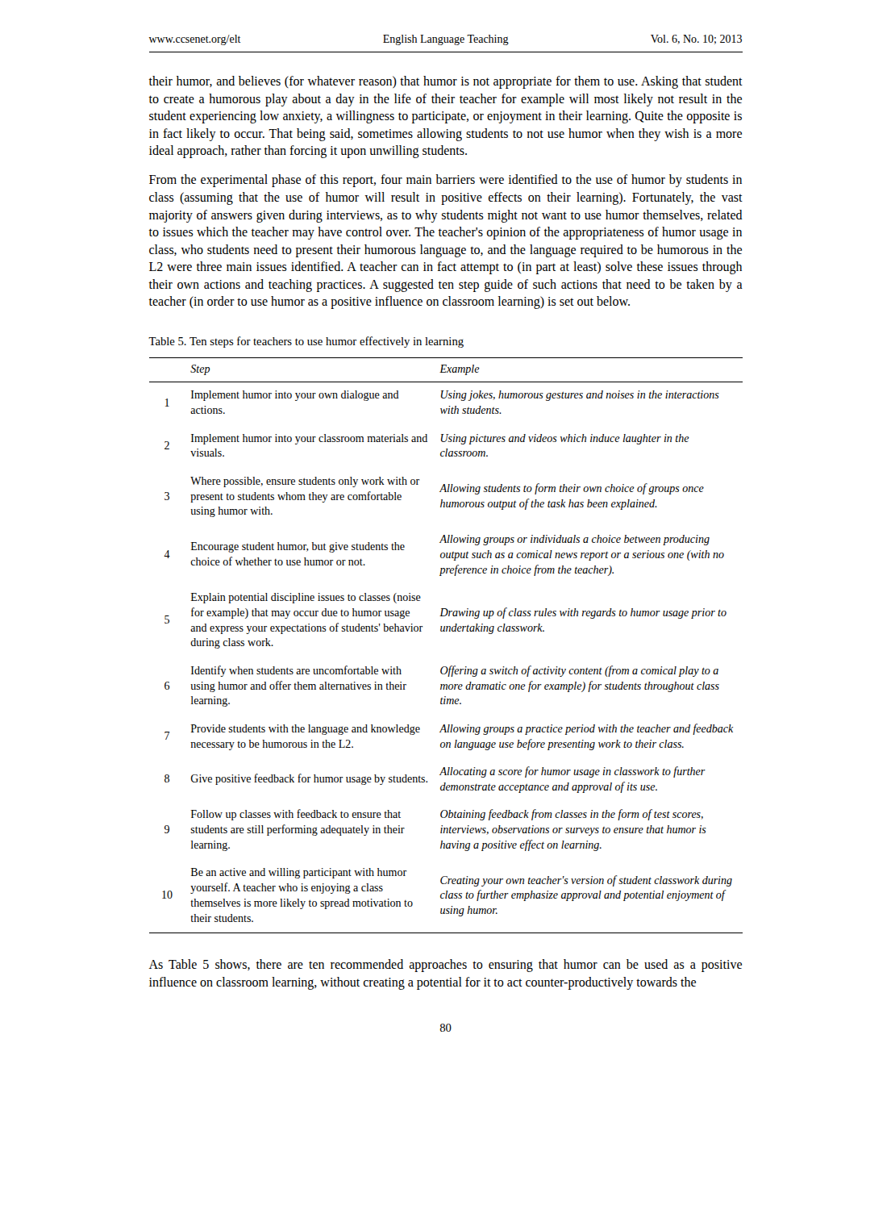www.ccsenet.org/elt
English Language Teaching
Vol. 6, No. 10; 2013
their humor, and believes (for whatever reason) that humor is not appropriate for them to use. Asking that student to create a humorous play about a day in the life of their teacher for example will most likely not result in the student experiencing low anxiety, a willingness to participate, or enjoyment in their learning. Quite the opposite is in fact likely to occur. That being said, sometimes allowing students to not use humor when they wish is a more ideal approach, rather than forcing it upon unwilling students.
From the experimental phase of this report, four main barriers were identified to the use of humor by students in class (assuming that the use of humor will result in positive effects on their learning). Fortunately, the vast majority of answers given during interviews, as to why students might not want to use humor themselves, related to issues which the teacher may have control over. The teacher's opinion of the appropriateness of humor usage in class, who students need to present their humorous language to, and the language required to be humorous in the L2 were three main issues identified. A teacher can in fact attempt to (in part at least) solve these issues through their own actions and teaching practices. A suggested ten step guide of such actions that need to be taken by a teacher (in order to use humor as a positive influence on classroom learning) is set out below.
Table 5. Ten steps for teachers to use humor effectively in learning
| | Step | Example |
| --- | --- | --- |
| 1 | Implement humor into your own dialogue and actions. | Using jokes, humorous gestures and noises in the interactions with students. |
| 2 | Implement humor into your classroom materials and visuals. | Using pictures and videos which induce laughter in the classroom. |
| 3 | Where possible, ensure students only work with or present to students whom they are comfortable using humor with. | Allowing students to form their own choice of groups once humorous output of the task has been explained. |
| 4 | Encourage student humor, but give students the choice of whether to use humor or not. | Allowing groups or individuals a choice between producing output such as a comical news report or a serious one (with no preference in choice from the teacher). |
| 5 | Explain potential discipline issues to classes (noise for example) that may occur due to humor usage and express your expectations of students' behavior during class work. | Drawing up of class rules with regards to humor usage prior to undertaking classwork. |
| 6 | Identify when students are uncomfortable with using humor and offer them alternatives in their learning. | Offering a switch of activity content (from a comical play to a more dramatic one for example) for students throughout class time. |
| 7 | Provide students with the language and knowledge necessary to be humorous in the L2. | Allowing groups a practice period with the teacher and feedback on language use before presenting work to their class. |
| 8 | Give positive feedback for humor usage by students. | Allocating a score for humor usage in classwork to further demonstrate acceptance and approval of its use. |
| 9 | Follow up classes with feedback to ensure that students are still performing adequately in their learning. | Obtaining feedback from classes in the form of test scores, interviews, observations or surveys to ensure that humor is having a positive effect on learning. |
| 10 | Be an active and willing participant with humor yourself. A teacher who is enjoying a class themselves is more likely to spread motivation to their students. | Creating your own teacher's version of student classwork during class to further emphasize approval and potential enjoyment of using humor. |
As Table 5 shows, there are ten recommended approaches to ensuring that humor can be used as a positive influence on classroom learning, without creating a potential for it to act counter-productively towards the
80